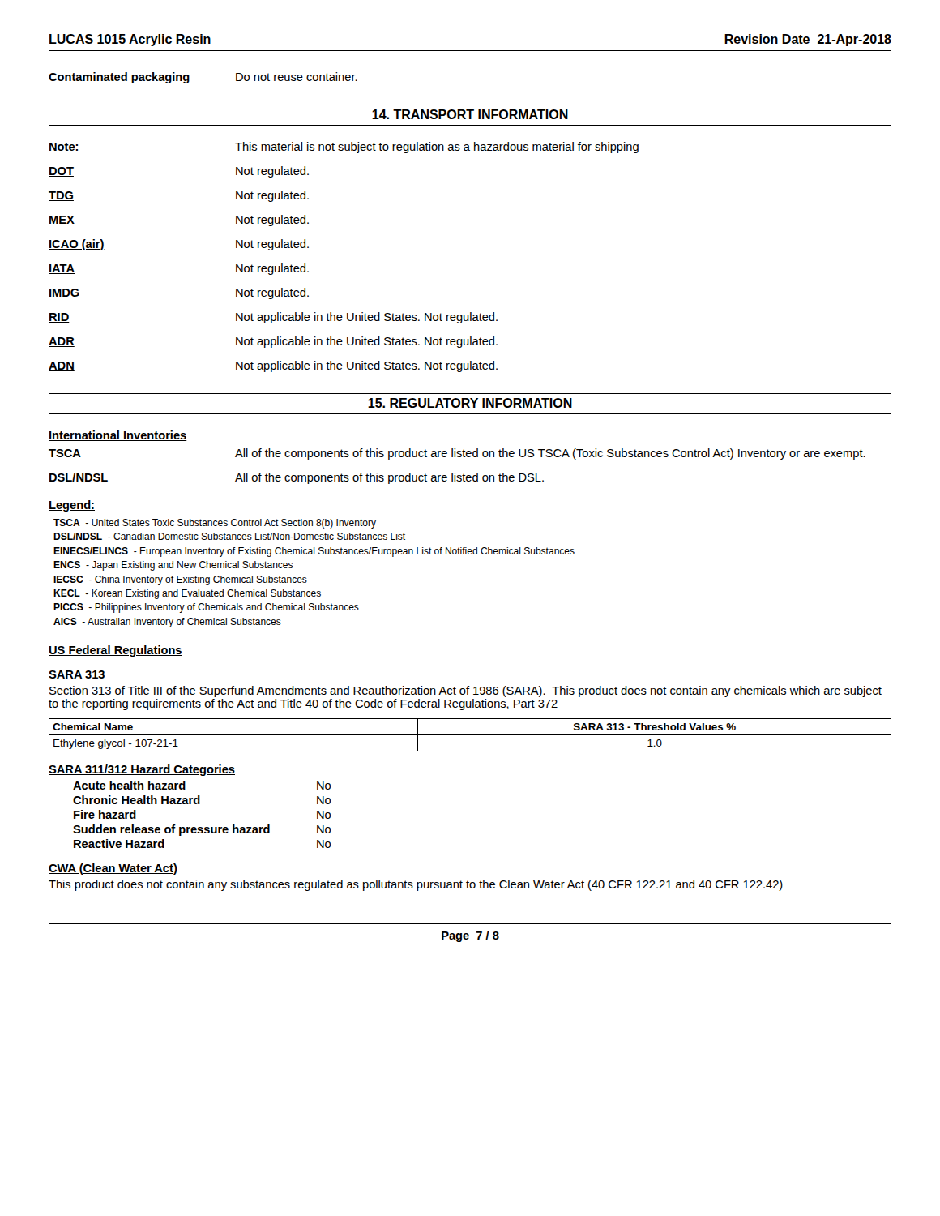LUCAS 1015 Acrylic Resin Revision Date 21-Apr-2018
Contaminated packaging
Do not reuse container.
14. TRANSPORT INFORMATION
Note:
This material is not subject to regulation as a hazardous material for shipping
DOT
Not regulated.
TDG
Not regulated.
MEX
Not regulated.
ICAO (air)
Not regulated.
IATA
Not regulated.
IMDG
Not regulated.
RID
Not applicable in the United States. Not regulated.
ADR
Not applicable in the United States. Not regulated.
ADN
Not applicable in the United States. Not regulated.
15. REGULATORY INFORMATION
International Inventories
TSCA
All of the components of this product are listed on the US TSCA (Toxic Substances Control Act) Inventory or are exempt.
DSL/NDSL
All of the components of this product are listed on the DSL.
Legend:
TSCA - United States Toxic Substances Control Act Section 8(b) Inventory
DSL/NDSL - Canadian Domestic Substances List/Non-Domestic Substances List
EINECS/ELINCS - European Inventory of Existing Chemical Substances/European List of Notified Chemical Substances
ENCS - Japan Existing and New Chemical Substances
IECSC - China Inventory of Existing Chemical Substances
KECL - Korean Existing and Evaluated Chemical Substances
PICCS - Philippines Inventory of Chemicals and Chemical Substances
AICS - Australian Inventory of Chemical Substances
US Federal Regulations
SARA 313
Section 313 of Title III of the Superfund Amendments and Reauthorization Act of 1986 (SARA). This product does not contain any chemicals which are subject to the reporting requirements of the Act and Title 40 of the Code of Federal Regulations, Part 372
| Chemical Name | SARA 313 - Threshold Values % |
| --- | --- |
| Ethylene glycol - 107-21-1 | 1.0 |
SARA 311/312 Hazard Categories
Acute health hazard No
Chronic Health Hazard No
Fire hazard No
Sudden release of pressure hazard No
Reactive Hazard No
CWA (Clean Water Act)
This product does not contain any substances regulated as pollutants pursuant to the Clean Water Act (40 CFR 122.21 and 40 CFR 122.42)
Page 7 / 8